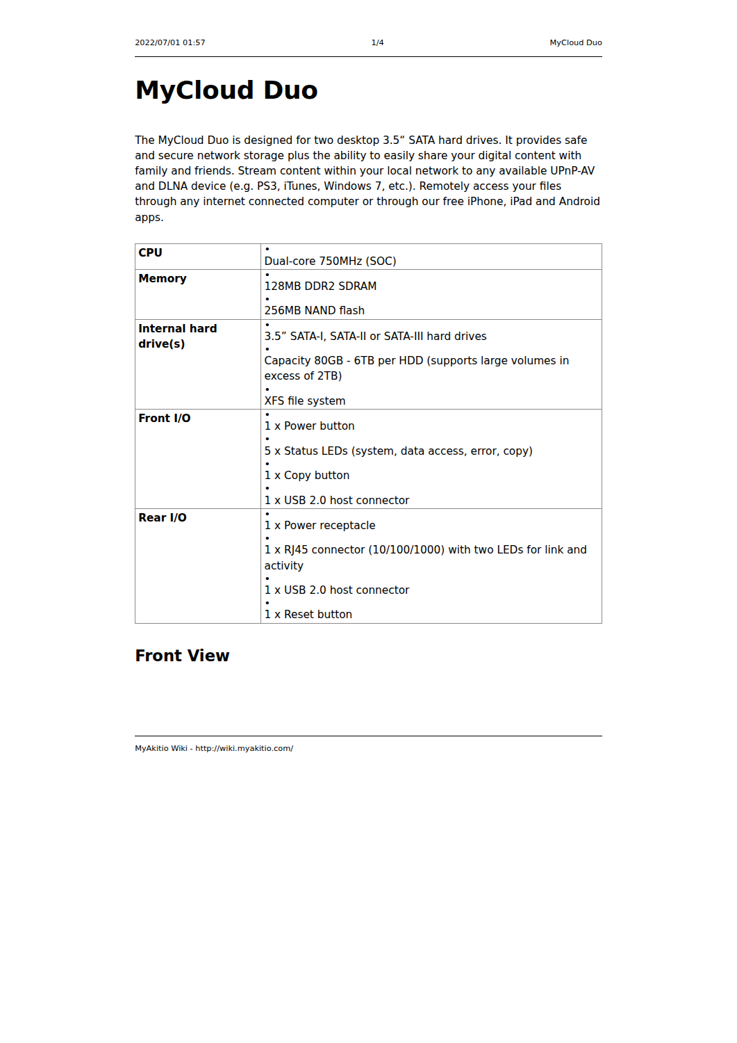2022/07/01 01:57
1/4
MyCloud Duo
MyCloud Duo
The MyCloud Duo is designed for two desktop 3.5“ SATA hard drives. It provides safe and secure network storage plus the ability to easily share your digital content with family and friends. Stream content within your local network to any available UPnP-AV and DLNA device (e.g. PS3, iTunes, Windows 7, etc.). Remotely access your files through any internet connected computer or through our free iPhone, iPad and Android apps.
| CPU | Dual-core 750MHz (SOC) |
| Memory | 128MB DDR2 SDRAM 256MB NAND flash |
| Internal hard drive(s) | 3.5” SATA-I, SATA-II or SATA-III hard drives Capacity 80GB - 6TB per HDD (supports large volumes in excess of 2TB) XFS file system |
| Front I/O | 1 x Power button 5 x Status LEDs (system, data access, error, copy) 1 x Copy button 1 x USB 2.0 host connector |
| Rear I/O | 1 x Power receptacle 1 x RJ45 connector (10/100/1000) with two LEDs for link and activity 1 x USB 2.0 host connector 1 x Reset button |
Front View
MyAkitio Wiki - http://wiki.myakitio.com/